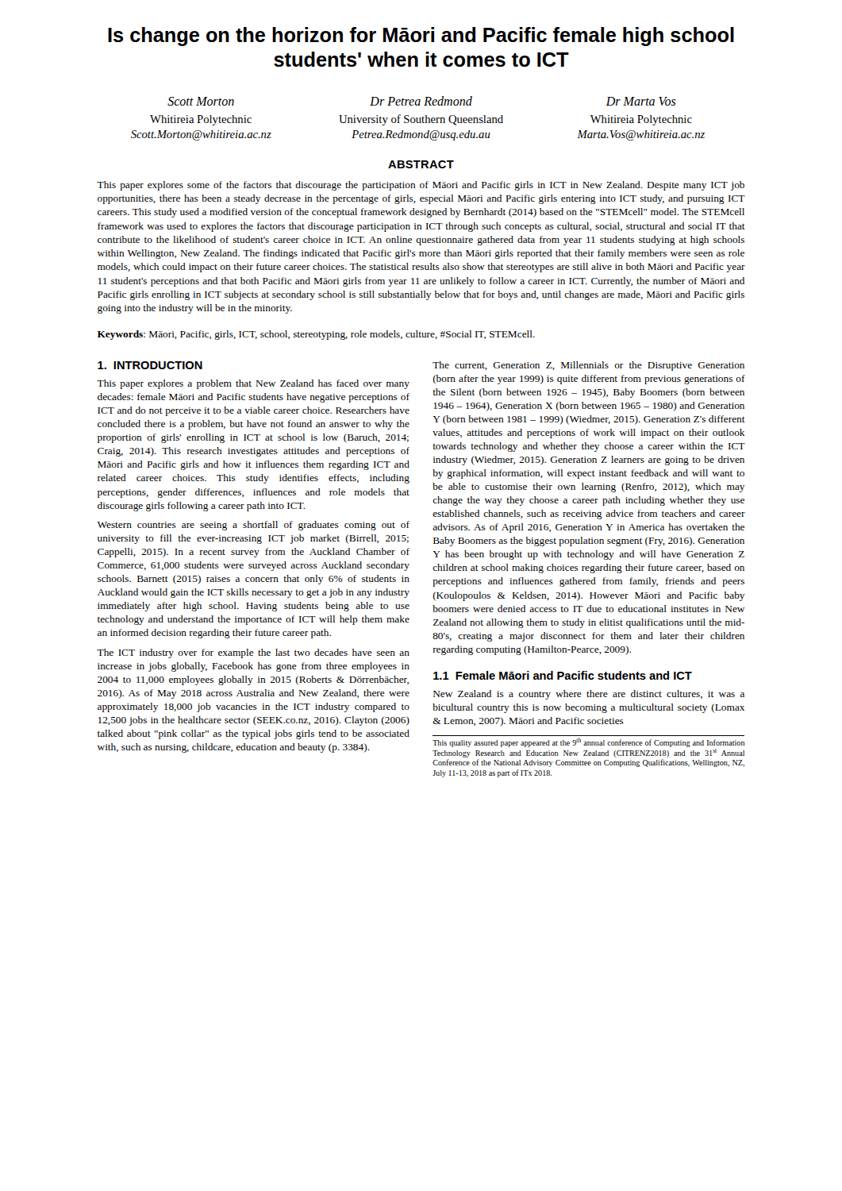Is change on the horizon for Māori and Pacific female high school students' when it comes to ICT
Scott Morton Whitireia Polytechnic Scott.Morton@whitireia.ac.nz
Dr Petrea Redmond University of Southern Queensland Petrea.Redmond@usq.edu.au
Dr Marta Vos Whitireia Polytechnic Marta.Vos@whitireia.ac.nz
ABSTRACT
This paper explores some of the factors that discourage the participation of Māori and Pacific girls in ICT in New Zealand. Despite many ICT job opportunities, there has been a steady decrease in the percentage of girls, especial Māori and Pacific girls entering into ICT study, and pursuing ICT careers. This study used a modified version of the conceptual framework designed by Bernhardt (2014) based on the "STEMcell" model. The STEMcell framework was used to explores the factors that discourage participation in ICT through such concepts as cultural, social, structural and social IT that contribute to the likelihood of student's career choice in ICT. An online questionnaire gathered data from year 11 students studying at high schools within Wellington, New Zealand. The findings indicated that Pacific girl's more than Māori girls reported that their family members were seen as role models, which could impact on their future career choices. The statistical results also show that stereotypes are still alive in both Māori and Pacific year 11 student's perceptions and that both Pacific and Māori girls from year 11 are unlikely to follow a career in ICT. Currently, the number of Māori and Pacific girls enrolling in ICT subjects at secondary school is still substantially below that for boys and, until changes are made, Māori and Pacific girls going into the industry will be in the minority.
Keywords: Māori, Pacific, girls, ICT, school, stereotyping, role models, culture, #Social IT, STEMcell.
1. INTRODUCTION
This paper explores a problem that New Zealand has faced over many decades: female Māori and Pacific students have negative perceptions of ICT and do not perceive it to be a viable career choice. Researchers have concluded there is a problem, but have not found an answer to why the proportion of girls' enrolling in ICT at school is low (Baruch, 2014; Craig, 2014). This research investigates attitudes and perceptions of Māori and Pacific girls and how it influences them regarding ICT and related career choices. This study identifies effects, including perceptions, gender differences, influences and role models that discourage girls following a career path into ICT.
Western countries are seeing a shortfall of graduates coming out of university to fill the ever-increasing ICT job market (Birrell, 2015; Cappelli, 2015). In a recent survey from the Auckland Chamber of Commerce, 61,000 students were surveyed across Auckland secondary schools. Barnett (2015) raises a concern that only 6% of students in Auckland would gain the ICT skills necessary to get a job in any industry immediately after high school. Having students being able to use technology and understand the importance of ICT will help them make an informed decision regarding their future career path.
The ICT industry over for example the last two decades have seen an increase in jobs globally, Facebook has gone from three employees in 2004 to 11,000 employees globally in 2015 (Roberts & Dörrenbächer, 2016). As of May 2018 across Australia and New Zealand, there were approximately 18,000 job vacancies in the ICT industry compared to 12,500 jobs in the healthcare sector (SEEK.co.nz, 2016). Clayton (2006) talked about "pink collar" as the typical jobs girls tend to be associated with, such as nursing, childcare, education and beauty (p. 3384).
The current, Generation Z, Millennials or the Disruptive Generation (born after the year 1999) is quite different from previous generations of the Silent (born between 1926 – 1945), Baby Boomers (born between 1946 – 1964), Generation X (born between 1965 – 1980) and Generation Y (born between 1981 – 1999) (Wiedmer, 2015). Generation Z's different values, attitudes and perceptions of work will impact on their outlook towards technology and whether they choose a career within the ICT industry (Wiedmer, 2015). Generation Z learners are going to be driven by graphical information, will expect instant feedback and will want to be able to customise their own learning (Renfro, 2012), which may change the way they choose a career path including whether they use established channels, such as receiving advice from teachers and career advisors. As of April 2016, Generation Y in America has overtaken the Baby Boomers as the biggest population segment (Fry, 2016). Generation Y has been brought up with technology and will have Generation Z children at school making choices regarding their future career, based on perceptions and influences gathered from family, friends and peers (Koulopoulos & Keldsen, 2014). However Māori and Pacific baby boomers were denied access to IT due to educational institutes in New Zealand not allowing them to study in elitist qualifications until the mid-80's, creating a major disconnect for them and later their children regarding computing (Hamilton-Pearce, 2009).
1.1 Female Māori and Pacific students and ICT
New Zealand is a country where there are distinct cultures, it was a bicultural country this is now becoming a multicultural society (Lomax & Lemon, 2007). Māori and Pacific societies
This quality assured paper appeared at the 9th annual conference of Computing and Information Technology Research and Education New Zealand (CITRENZ2018) and the 31st Annual Conference of the National Advisory Committee on Computing Qualifications, Wellington, NZ, July 11-13, 2018 as part of ITx 2018.